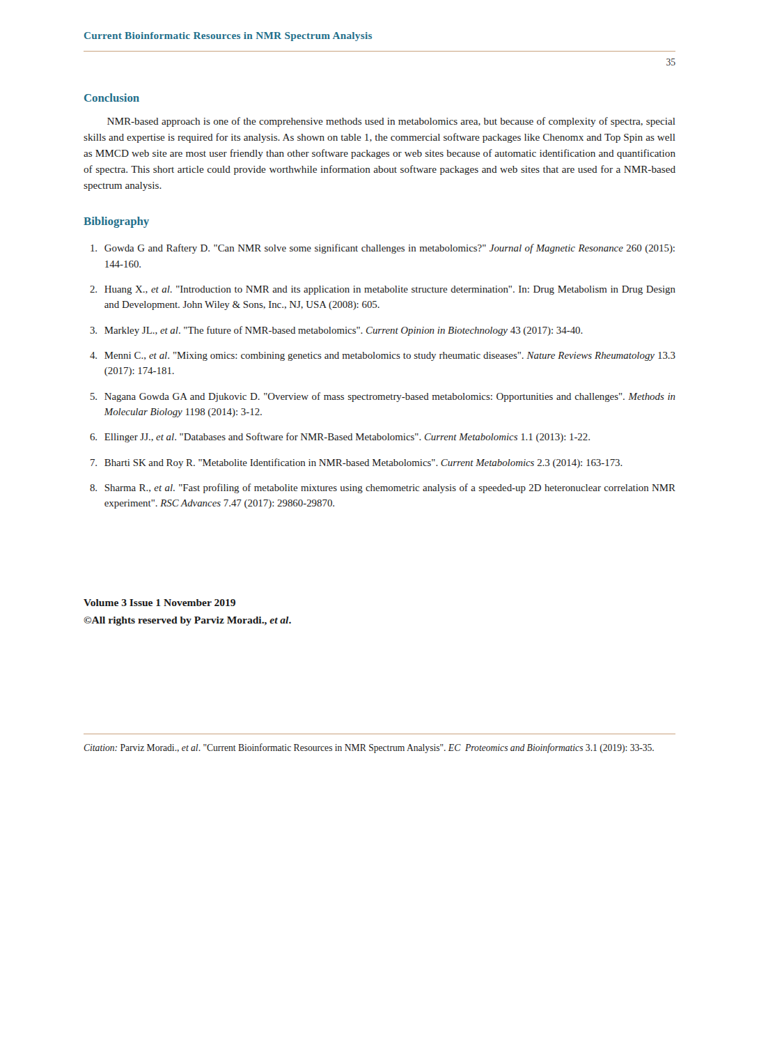Current Bioinformatic Resources in NMR Spectrum Analysis
35
Conclusion
NMR-based approach is one of the comprehensive methods used in metabolomics area, but because of complexity of spectra, special skills and expertise is required for its analysis. As shown on table 1, the commercial software packages like Chenomx and Top Spin as well as MMCD web site are most user friendly than other software packages or web sites because of automatic identification and quantification of spectra. This short article could provide worthwhile information about software packages and web sites that are used for a NMR-based spectrum analysis.
Bibliography
Gowda G and Raftery D. "Can NMR solve some significant challenges in metabolomics?" Journal of Magnetic Resonance 260 (2015): 144-160.
Huang X., et al. "Introduction to NMR and its application in metabolite structure determination". In: Drug Metabolism in Drug Design and Development. John Wiley & Sons, Inc., NJ, USA (2008): 605.
Markley JL., et al. "The future of NMR-based metabolomics". Current Opinion in Biotechnology 43 (2017): 34-40.
Menni C., et al. "Mixing omics: combining genetics and metabolomics to study rheumatic diseases". Nature Reviews Rheumatology 13.3 (2017): 174-181.
Nagana Gowda GA and Djukovic D. "Overview of mass spectrometry-based metabolomics: Opportunities and challenges". Methods in Molecular Biology 1198 (2014): 3-12.
Ellinger JJ., et al. "Databases and Software for NMR-Based Metabolomics". Current Metabolomics 1.1 (2013): 1-22.
Bharti SK and Roy R. "Metabolite Identification in NMR-based Metabolomics". Current Metabolomics 2.3 (2014): 163-173.
Sharma R., et al. "Fast profiling of metabolite mixtures using chemometric analysis of a speeded-up 2D heteronuclear correlation NMR experiment". RSC Advances 7.47 (2017): 29860-29870.
Volume 3 Issue 1 November 2019
©All rights reserved by Parviz Moradi., et al.
Citation: Parviz Moradi., et al. "Current Bioinformatic Resources in NMR Spectrum Analysis". EC Proteomics and Bioinformatics 3.1 (2019): 33-35.